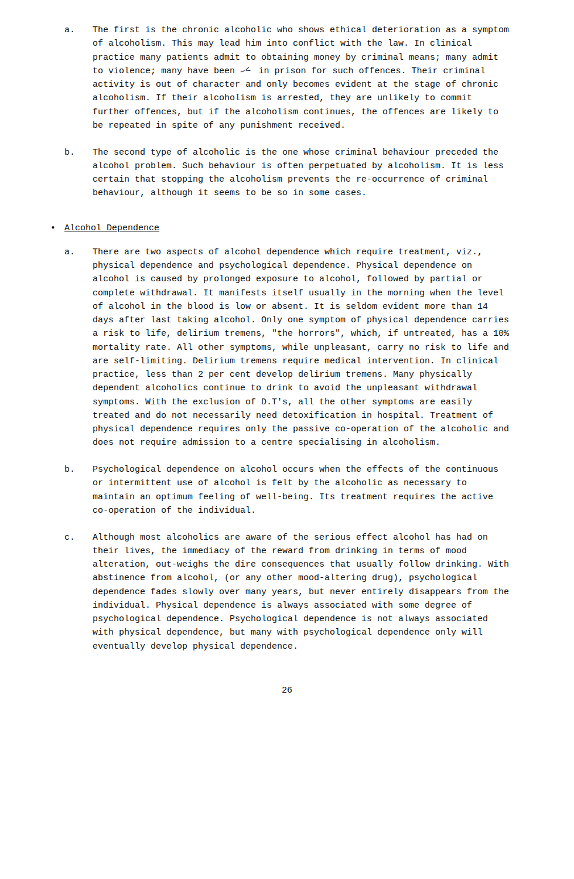a.
The first is the chronic alcoholic who shows ethical deterioration as a symptom of alcoholism. This may lead him into conflict with the law. In clinical practice many patients admit to obtaining money by criminal means; many admit to violence; many have been −< in prison for such offences. Their criminal activity is out of character and only becomes evident at the stage of chronic alcoholism. If their alcoholism is arrested, they are unlikely to commit further offences, but if the alcoholism continues, the offences are likely to be repeated in spite of any punishment received.
b.
The second type of alcoholic is the one whose criminal behaviour preceded the alcohol problem. Such behaviour is often perpetuated by alcoholism. It is less certain that stopping the alcoholism prevents the re-occurrence of criminal behaviour, although it seems to be so in some cases.
Alcohol Dependence
a.
There are two aspects of alcohol dependence which require treatment, viz., physical dependence and psychological dependence. Physical dependence on alcohol is caused by prolonged exposure to alcohol, followed by partial or complete withdrawal. It manifests itself usually in the morning when the level of alcohol in the blood is low or absent. It is seldom evident more than 14 days after last taking alcohol. Only one symptom of physical dependence carries a risk to life, delirium tremens, "the horrors", which, if untreated, has a 10% mortality rate. All other symptoms, while unpleasant, carry no risk to life and are self-limiting. Delirium tremens require medical intervention. In clinical practice, less than 2 per cent develop delirium tremens. Many physically dependent alcoholics continue to drink to avoid the unpleasant withdrawal symptoms. With the exclusion of D.T's, all the other symptoms are easily treated and do not necessarily need detoxification in hospital. Treatment of physical dependence requires only the passive co-operation of the alcoholic and does not require admission to a centre specialising in alcoholism.
b.
Psychological dependence on alcohol occurs when the effects of the continuous or intermittent use of alcohol is felt by the alcoholic as necessary to maintain an optimum feeling of well-being. Its treatment requires the active co-operation of the individual.
c.
Although most alcoholics are aware of the serious effect alcohol has had on their lives, the immediacy of the reward from drinking in terms of mood alteration, out-weighs the dire consequences that usually follow drinking. With abstinence from alcohol, (or any other mood-altering drug), psychological dependence fades slowly over many years, but never entirely disappears from the individual. Physical dependence is always associated with some degree of psychological dependence. Psychological dependence is not always associated with physical dependence, but many with psychological dependence only will eventually develop physical dependence.
26